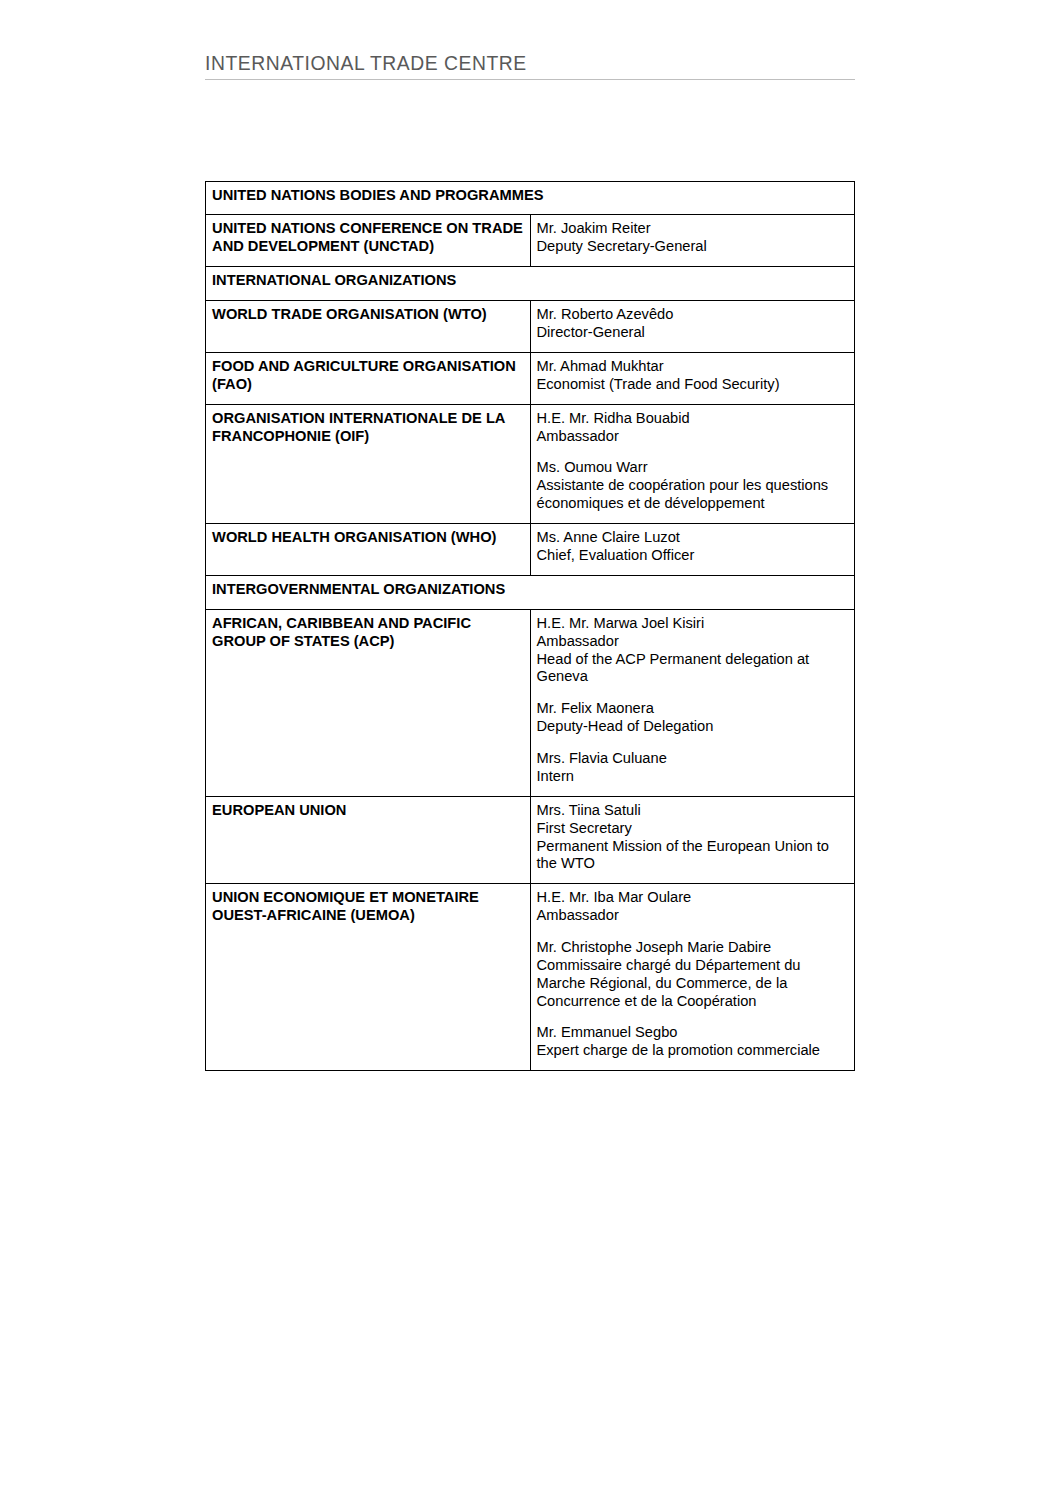INTERNATIONAL TRADE CENTRE
| UNITED NATIONS BODIES AND PROGRAMMES |
| UNITED NATIONS CONFERENCE ON TRADE AND DEVELOPMENT (UNCTAD) | Mr. Joakim Reiter Deputy Secretary-General |
| INTERNATIONAL ORGANIZATIONS |
| WORLD TRADE ORGANISATION (WTO) | Mr. Roberto Azevêdo Director-General |
| FOOD AND AGRICULTURE ORGANISATION (FAO) | Mr. Ahmad Mukhtar Economist (Trade and Food Security) |
| ORGANISATION INTERNATIONALE DE LA FRANCOPHONIE (OIF) | H.E. Mr. Ridha Bouabid Ambassador Ms. Oumou Warr Assistante de coopération pour les questions économiques et de développement |
| WORLD HEALTH ORGANISATION (WHO) | Ms. Anne Claire Luzot Chief, Evaluation Officer |
| INTERGOVERNMENTAL ORGANIZATIONS |
| AFRICAN, CARIBBEAN AND PACIFIC GROUP OF STATES (ACP) | H.E. Mr. Marwa Joel Kisiri Ambassador Head of the ACP Permanent delegation at Geneva Mr. Felix Maonera Deputy-Head of Delegation Mrs. Flavia Culuane Intern |
| EUROPEAN UNION | Mrs. Tiina Satuli First Secretary Permanent Mission of the European Union to the WTO |
| UNION ECONOMIQUE ET MONETAIRE OUEST-AFRICAINE (UEMOA) | H.E. Mr. Iba Mar Oulare Ambassador Mr. Christophe Joseph Marie Dabire Commissaire chargé du Département du Marche Régional, du Commerce, de la Concurrence et de la Coopération Mr. Emmanuel Segbo Expert charge de la promotion commerciale |